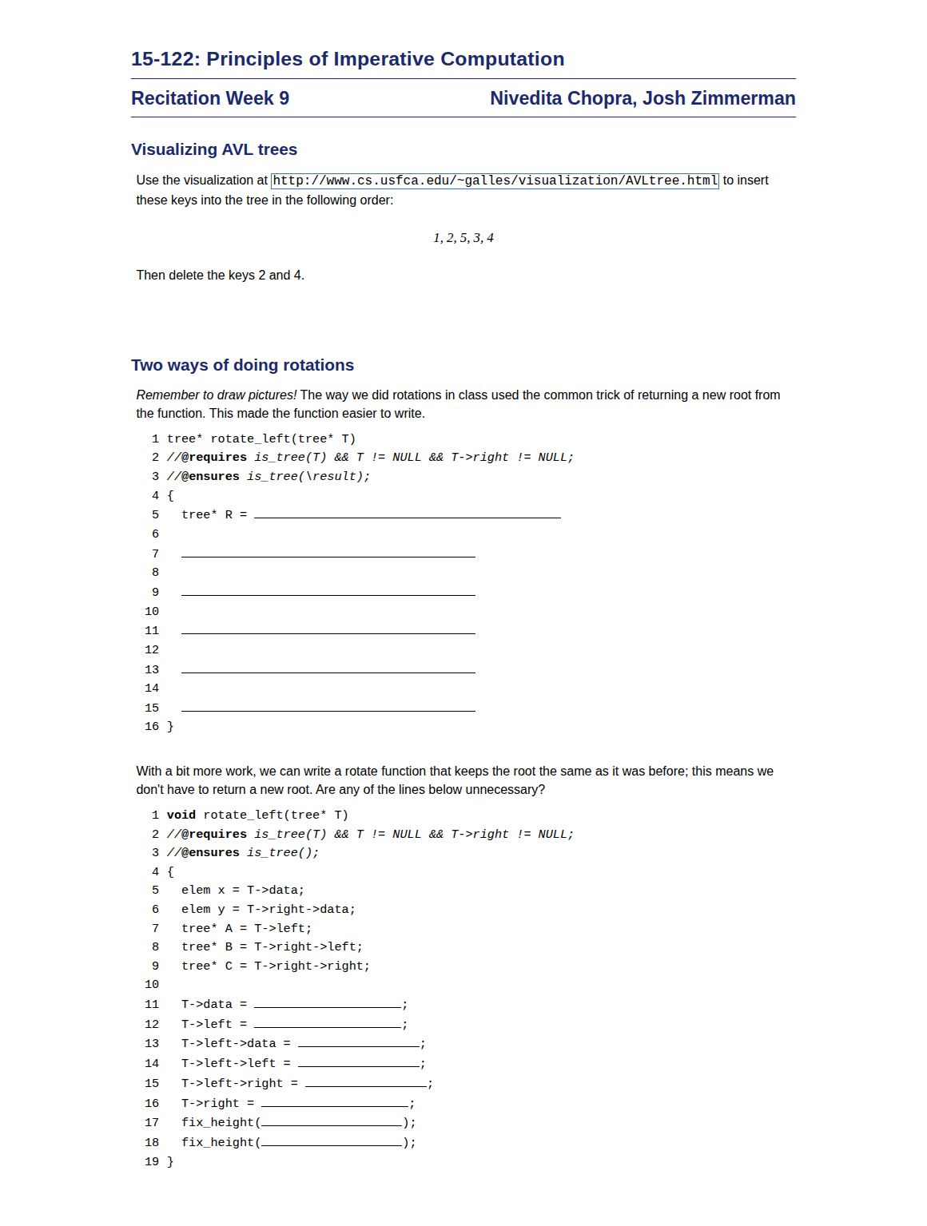15-122: Principles of Imperative Computation
Recitation Week 9 Nivedita Chopra, Josh Zimmerman
Visualizing AVL trees
Use the visualization at http://www.cs.usfca.edu/~galles/visualization/AVLtree.html to insert these keys into the tree in the following order:
1, 2, 5, 3, 4
Then delete the keys 2 and 4.
Two ways of doing rotations
Remember to draw pictures! The way we did rotations in class used the common trick of returning a new root from the function. This made the function easier to write.
1 tree* rotate_left(tree* T)
2//@requires is_tree(T) && T != NULL && T->right != NULL;
3//@ensures is_tree(\result);
4{
5 tree* R =
6
7
8
9
10
11
12
13
14
15
16}
With a bit more work, we can write a rotate function that keeps the root the same as it was before; this means we don't have to return a new root. Are any of the lines below unnecessary?
1 void rotate_left(tree* T)
2//@requires is_tree(T) && T != NULL && T->right != NULL;
3//@ensures is_tree();
4{
5 elem x = T->data;
6 elem y = T->right->data;
7 tree* A = T->left;
8 tree* B = T->right->left;
9 tree* C = T->right->right;
10
11 T->data = ;
12 T->left = ;
13 T->left->data = ;
14 T->left->left = ;
15 T->left->right = ;
16 T->right = ;
17 fix_height( );
18 fix_height( );
19}